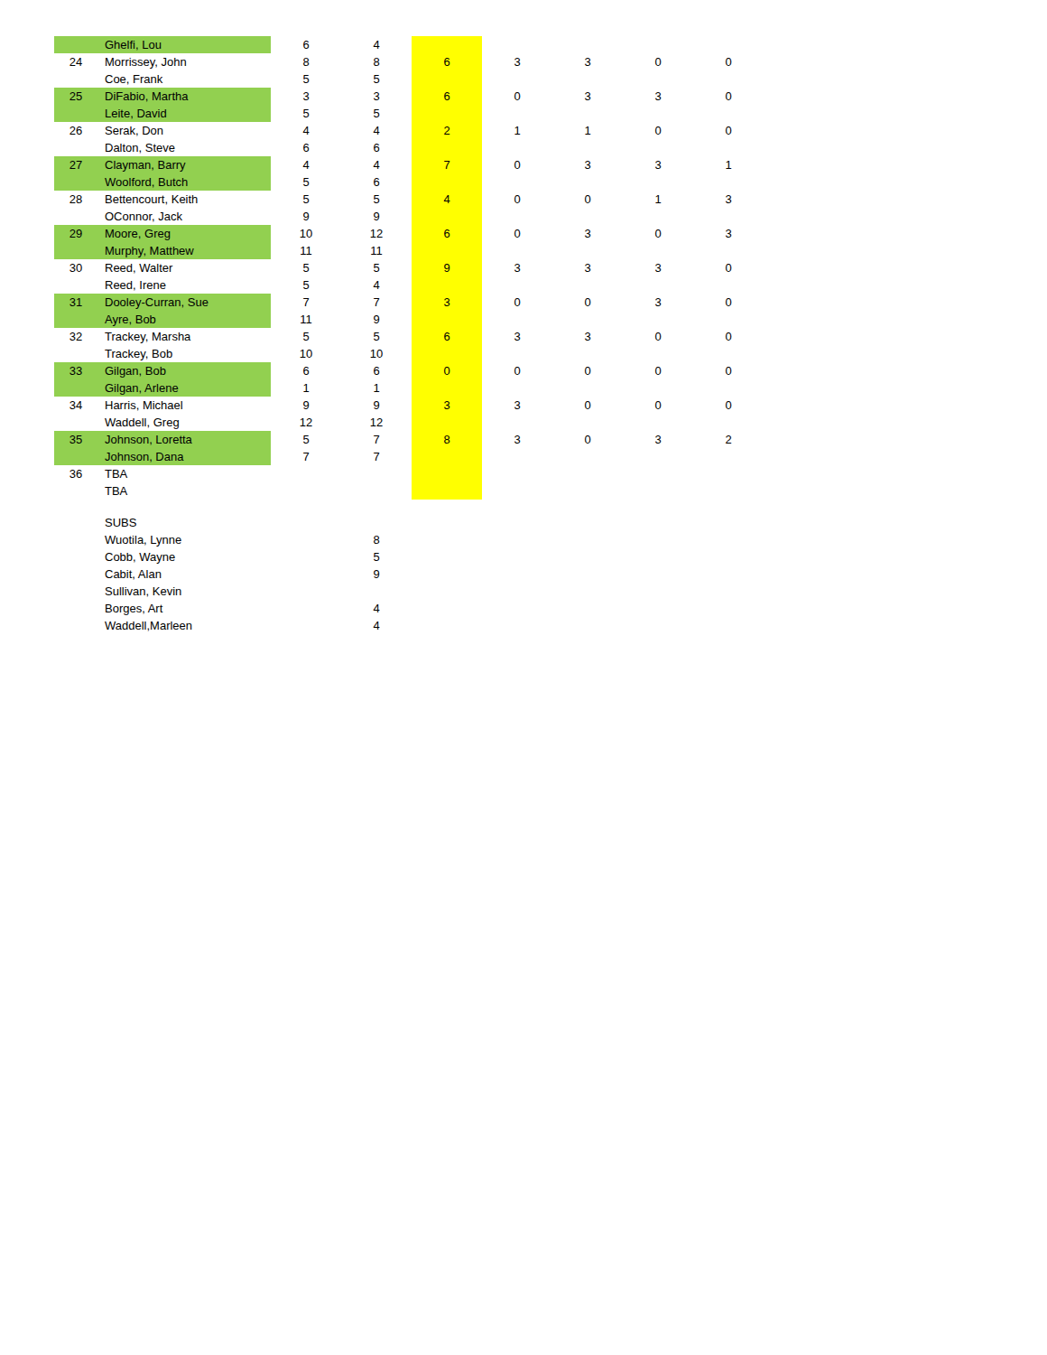| | Ghelfi, Lou | 6 | 4 | | | | | |
| 24 | Morrissey, John | 8 | 8 | 6 | 3 | 3 | 0 | 0 |
| | Coe, Frank | 5 | 5 | | | | | |
| 25 | DiFabio, Martha | 3 | 3 | 6 | 0 | 3 | 3 | 0 |
| | Leite, David | 5 | 5 | | | | | |
| 26 | Serak, Don | 4 | 4 | 2 | 1 | 1 | 0 | 0 |
| | Dalton, Steve | 6 | 6 | | | | | |
| 27 | Clayman, Barry | 4 | 4 | 7 | 0 | 3 | 3 | 1 |
| | Woolford, Butch | 5 | 6 | | | | | |
| 28 | Bettencourt, Keith | 5 | 5 | 4 | 0 | 0 | 1 | 3 |
| | OConnor, Jack | 9 | 9 | | | | | |
| 29 | Moore, Greg | 10 | 12 | 6 | 0 | 3 | 0 | 3 |
| | Murphy, Matthew | 11 | 11 | | | | | |
| 30 | Reed, Walter | 5 | 5 | 9 | 3 | 3 | 3 | 0 |
| | Reed, Irene | 5 | 4 | | | | | |
| 31 | Dooley-Curran, Sue | 7 | 7 | 3 | 0 | 0 | 3 | 0 |
| | Ayre, Bob | 11 | 9 | | | | | |
| 32 | Trackey, Marsha | 5 | 5 | 6 | 3 | 3 | 0 | 0 |
| | Trackey, Bob | 10 | 10 | | | | | |
| 33 | Gilgan, Bob | 6 | 6 | 0 | 0 | 0 | 0 | 0 |
| | Gilgan, Arlene | 1 | 1 | | | | | |
| 34 | Harris, Michael | 9 | 9 | 3 | 3 | 0 | 0 | 0 |
| | Waddell, Greg | 12 | 12 | | | | | |
| 35 | Johnson, Loretta | 5 | 7 | 8 | 3 | 0 | 3 | 2 |
| | Johnson, Dana | 7 | 7 | | | | | |
| 36 | TBA | | | | | | | |
| | TBA | | | | | | | |
| | SUBS | | | | | | | |
| | Wuotila, Lynne | | 8 | | | | | |
| | Cobb, Wayne | | 5 | | | | | |
| | Cabit, Alan | | 9 | | | | | |
| | Sullivan, Kevin | | | | | | | |
| | Borges, Art | | 4 | | | | | |
| | Waddell,Marleen | | 4 | | | | | |